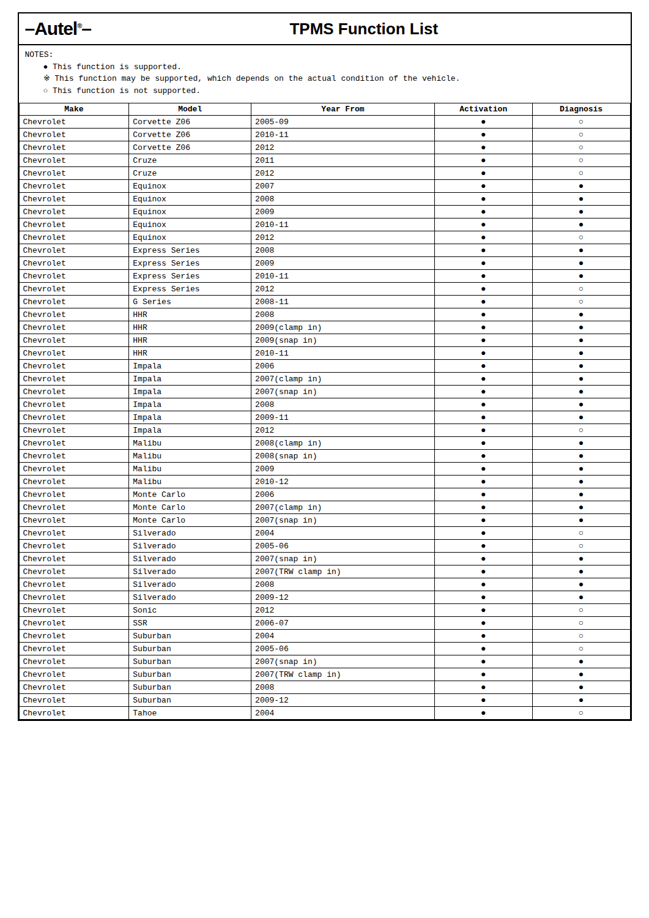–Autel®–
TPMS Function List
NOTES:
● This function is supported.
※ This function may be supported, which depends on the actual condition of the vehicle.
○ This function is not supported.
| Make | Model | Year From | Activation | Diagnosis |
| --- | --- | --- | --- | --- |
| Chevrolet | Corvette Z06 | 2005-09 | ● | ○ |
| Chevrolet | Corvette Z06 | 2010-11 | ● | ○ |
| Chevrolet | Corvette Z06 | 2012 | ● | ○ |
| Chevrolet | Cruze | 2011 | ● | ○ |
| Chevrolet | Cruze | 2012 | ● | ○ |
| Chevrolet | Equinox | 2007 | ● | ● |
| Chevrolet | Equinox | 2008 | ● | ● |
| Chevrolet | Equinox | 2009 | ● | ● |
| Chevrolet | Equinox | 2010-11 | ● | ● |
| Chevrolet | Equinox | 2012 | ● | ○ |
| Chevrolet | Express Series | 2008 | ● | ● |
| Chevrolet | Express Series | 2009 | ● | ● |
| Chevrolet | Express Series | 2010-11 | ● | ● |
| Chevrolet | Express Series | 2012 | ● | ○ |
| Chevrolet | G Series | 2008-11 | ● | ○ |
| Chevrolet | HHR | 2008 | ● | ● |
| Chevrolet | HHR | 2009(clamp in) | ● | ● |
| Chevrolet | HHR | 2009(snap in) | ● | ● |
| Chevrolet | HHR | 2010-11 | ● | ● |
| Chevrolet | Impala | 2006 | ● | ● |
| Chevrolet | Impala | 2007(clamp in) | ● | ● |
| Chevrolet | Impala | 2007(snap in) | ● | ● |
| Chevrolet | Impala | 2008 | ● | ● |
| Chevrolet | Impala | 2009-11 | ● | ● |
| Chevrolet | Impala | 2012 | ● | ○ |
| Chevrolet | Malibu | 2008(clamp in) | ● | ● |
| Chevrolet | Malibu | 2008(snap in) | ● | ● |
| Chevrolet | Malibu | 2009 | ● | ● |
| Chevrolet | Malibu | 2010-12 | ● | ● |
| Chevrolet | Monte Carlo | 2006 | ● | ● |
| Chevrolet | Monte Carlo | 2007(clamp in) | ● | ● |
| Chevrolet | Monte Carlo | 2007(snap in) | ● | ● |
| Chevrolet | Silverado | 2004 | ● | ○ |
| Chevrolet | Silverado | 2005-06 | ● | ○ |
| Chevrolet | Silverado | 2007(snap in) | ● | ● |
| Chevrolet | Silverado | 2007(TRW clamp in) | ● | ● |
| Chevrolet | Silverado | 2008 | ● | ● |
| Chevrolet | Silverado | 2009-12 | ● | ● |
| Chevrolet | Sonic | 2012 | ● | ○ |
| Chevrolet | SSR | 2006-07 | ● | ○ |
| Chevrolet | Suburban | 2004 | ● | ○ |
| Chevrolet | Suburban | 2005-06 | ● | ○ |
| Chevrolet | Suburban | 2007(snap in) | ● | ● |
| Chevrolet | Suburban | 2007(TRW clamp in) | ● | ● |
| Chevrolet | Suburban | 2008 | ● | ● |
| Chevrolet | Suburban | 2009-12 | ● | ● |
| Chevrolet | Tahoe | 2004 | ● | ○ |